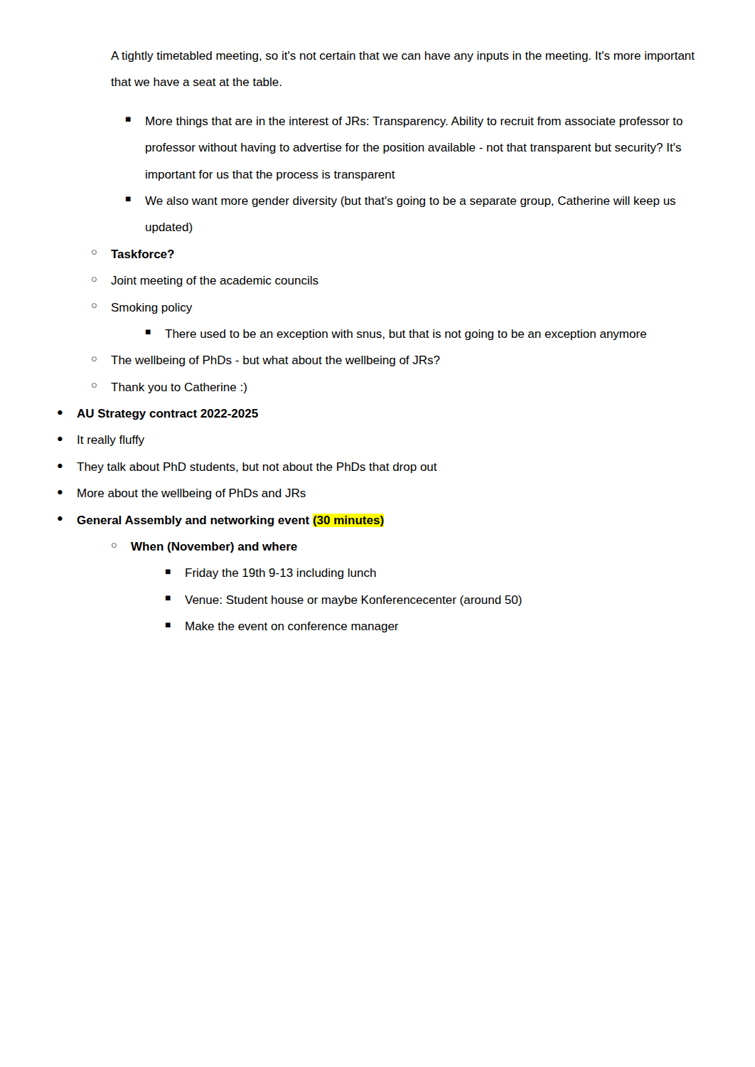A tightly timetabled meeting, so it's not certain that we can have any inputs in the meeting. It's more important that we have a seat at the table.
More things that are in the interest of JRs: Transparency. Ability to recruit from associate professor to professor without having to advertise for the position available - not that transparent but security? It's important for us that the process is transparent
We also want more gender diversity (but that's going to be a separate group, Catherine will keep us updated)
Taskforce?
Joint meeting of the academic councils
Smoking policy
There used to be an exception with snus, but that is not going to be an exception anymore
The wellbeing of PhDs - but what about the wellbeing of JRs?
Thank you to Catherine :)
AU Strategy contract 2022-2025
It really fluffy
They talk about PhD students, but not about the PhDs that drop out
More about the wellbeing of PhDs and JRs
General Assembly and networking event (30 minutes)
When (November) and where
Friday the 19th 9-13 including lunch
Venue: Student house or maybe Konferencecenter (around 50)
Make the event on conference manager